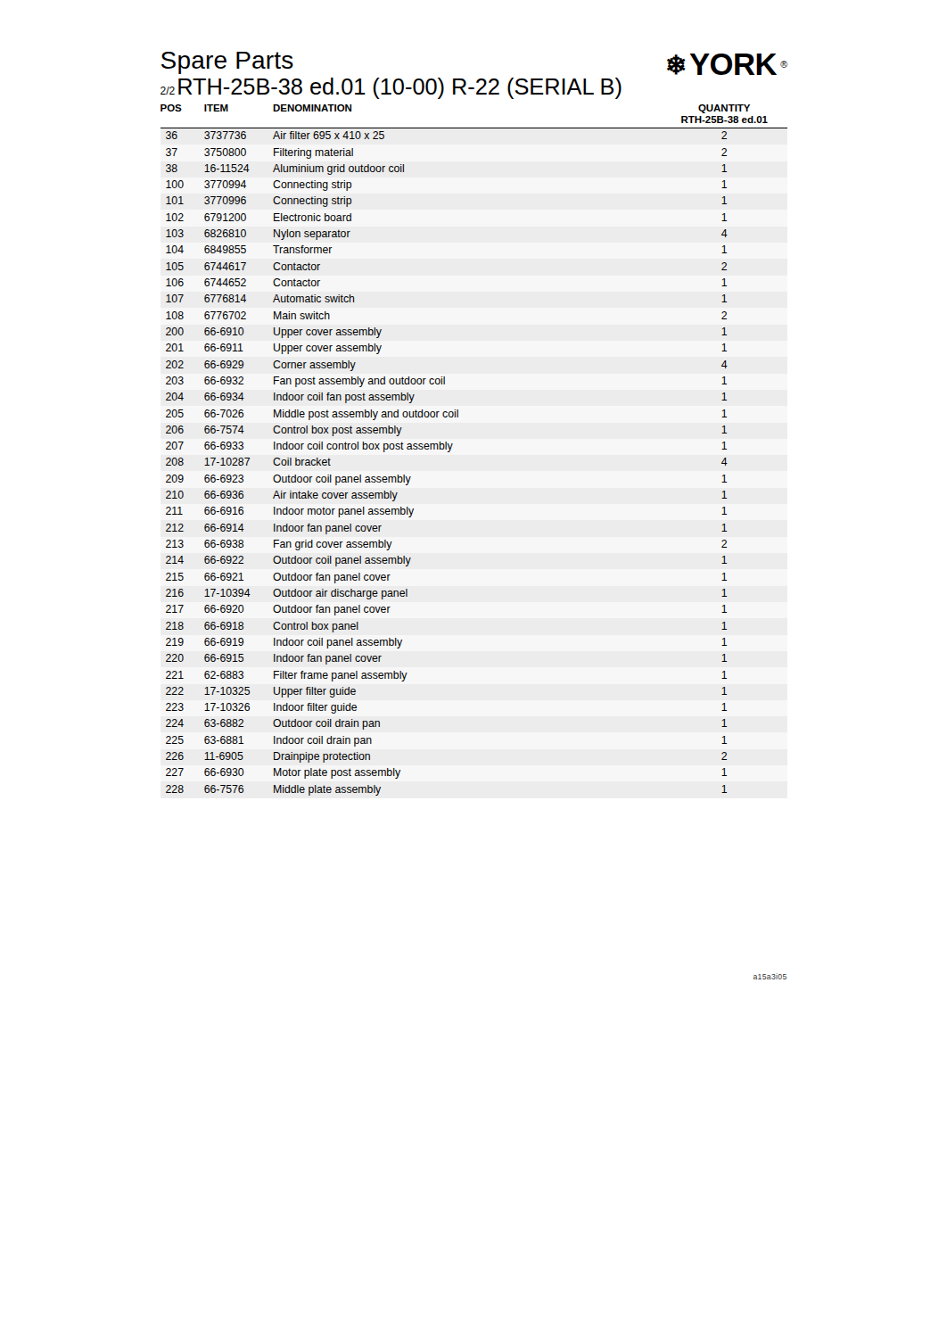Spare Parts
2/2 RTH-25B-38 ed.01 (10-00) R-22 (SERIAL B)
❄YORK®
| POS | ITEM | DENOMINATION | QUANTITY |
| --- | --- | --- | --- |
| | | | RTH-25B-38 ed.01 |
| 36 | 3737736 | Air filter 695 x 410 x 25 | 2 |
| 37 | 3750800 | Filtering material | 2 |
| 38 | 16-11524 | Aluminium grid outdoor coil | 1 |
| 100 | 3770994 | Connecting strip | 1 |
| 101 | 3770996 | Connecting strip | 1 |
| 102 | 6791200 | Electronic board | 1 |
| 103 | 6826810 | Nylon separator | 4 |
| 104 | 6849855 | Transformer | 1 |
| 105 | 6744617 | Contactor | 2 |
| 106 | 6744652 | Contactor | 1 |
| 107 | 6776814 | Automatic switch | 1 |
| 108 | 6776702 | Main switch | 2 |
| 200 | 66-6910 | Upper cover assembly | 1 |
| 201 | 66-6911 | Upper cover assembly | 1 |
| 202 | 66-6929 | Corner assembly | 4 |
| 203 | 66-6932 | Fan post assembly and outdoor coil | 1 |
| 204 | 66-6934 | Indoor coil fan post assembly | 1 |
| 205 | 66-7026 | Middle post assembly and outdoor coil | 1 |
| 206 | 66-7574 | Control box post assembly | 1 |
| 207 | 66-6933 | Indoor coil control box post assembly | 1 |
| 208 | 17-10287 | Coil bracket | 4 |
| 209 | 66-6923 | Outdoor coil panel assembly | 1 |
| 210 | 66-6936 | Air intake cover assembly | 1 |
| 211 | 66-6916 | Indoor motor panel assembly | 1 |
| 212 | 66-6914 | Indoor fan panel cover | 1 |
| 213 | 66-6938 | Fan grid cover assembly | 2 |
| 214 | 66-6922 | Outdoor coil panel assembly | 1 |
| 215 | 66-6921 | Outdoor fan panel cover | 1 |
| 216 | 17-10394 | Outdoor air discharge panel | 1 |
| 217 | 66-6920 | Outdoor fan panel cover | 1 |
| 218 | 66-6918 | Control box panel | 1 |
| 219 | 66-6919 | Indoor coil panel assembly | 1 |
| 220 | 66-6915 | Indoor fan panel cover | 1 |
| 221 | 62-6883 | Filter frame panel assembly | 1 |
| 222 | 17-10325 | Upper filter guide | 1 |
| 223 | 17-10326 | Indoor filter guide | 1 |
| 224 | 63-6882 | Outdoor coil drain pan | 1 |
| 225 | 63-6881 | Indoor coil drain pan | 1 |
| 226 | 11-6905 | Drainpipe protection | 2 |
| 227 | 66-6930 | Motor plate post assembly | 1 |
| 228 | 66-7576 | Middle plate assembly | 1 |
a15a3i05